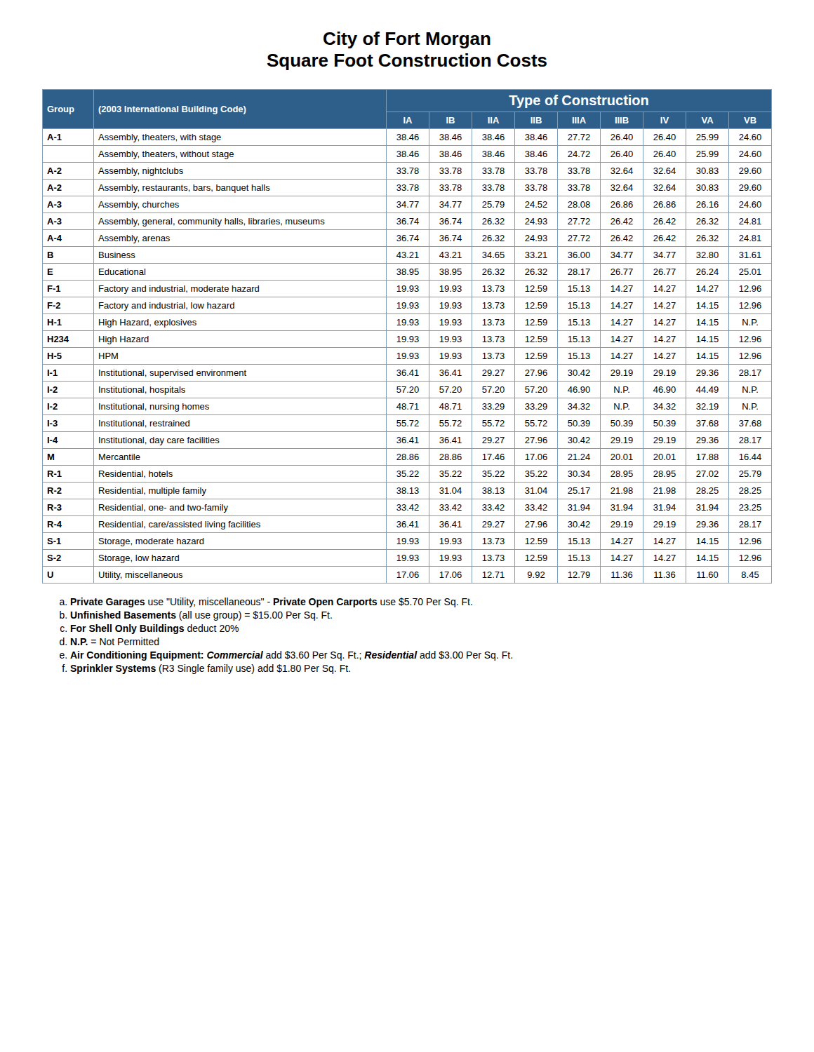City of Fort Morgan
Square Foot Construction Costs
| Group | (2003 International Building Code) | Type of Construction |
| --- | --- | --- |
| IA | IB | IIA | IIB | IIIA | IIIB | IV | VA | VB |
| A-1 | Assembly, theaters, with stage | 38.46 | 38.46 | 38.46 | 38.46 | 27.72 | 26.40 | 26.40 | 25.99 | 24.60 |
| | Assembly, theaters, without stage | 38.46 | 38.46 | 38.46 | 38.46 | 24.72 | 26.40 | 26.40 | 25.99 | 24.60 |
| A-2 | Assembly, nightclubs | 33.78 | 33.78 | 33.78 | 33.78 | 33.78 | 32.64 | 32.64 | 30.83 | 29.60 |
| A-2 | Assembly, restaurants, bars, banquet halls | 33.78 | 33.78 | 33.78 | 33.78 | 33.78 | 32.64 | 32.64 | 30.83 | 29.60 |
| A-3 | Assembly, churches | 34.77 | 34.77 | 25.79 | 24.52 | 28.08 | 26.86 | 26.86 | 26.16 | 24.60 |
| A-3 | Assembly, general, community halls, libraries, museums | 36.74 | 36.74 | 26.32 | 24.93 | 27.72 | 26.42 | 26.42 | 26.32 | 24.81 |
| A-4 | Assembly, arenas | 36.74 | 36.74 | 26.32 | 24.93 | 27.72 | 26.42 | 26.42 | 26.32 | 24.81 |
| B | Business | 43.21 | 43.21 | 34.65 | 33.21 | 36.00 | 34.77 | 34.77 | 32.80 | 31.61 |
| E | Educational | 38.95 | 38.95 | 26.32 | 26.32 | 28.17 | 26.77 | 26.77 | 26.24 | 25.01 |
| F-1 | Factory and industrial, moderate hazard | 19.93 | 19.93 | 13.73 | 12.59 | 15.13 | 14.27 | 14.27 | 14.27 | 12.96 |
| F-2 | Factory and industrial, low hazard | 19.93 | 19.93 | 13.73 | 12.59 | 15.13 | 14.27 | 14.27 | 14.15 | 12.96 |
| H-1 | High Hazard, explosives | 19.93 | 19.93 | 13.73 | 12.59 | 15.13 | 14.27 | 14.27 | 14.15 | N.P. |
| H234 | High Hazard | 19.93 | 19.93 | 13.73 | 12.59 | 15.13 | 14.27 | 14.27 | 14.15 | 12.96 |
| H-5 | HPM | 19.93 | 19.93 | 13.73 | 12.59 | 15.13 | 14.27 | 14.27 | 14.15 | 12.96 |
| I-1 | Institutional, supervised environment | 36.41 | 36.41 | 29.27 | 27.96 | 30.42 | 29.19 | 29.19 | 29.36 | 28.17 |
| I-2 | Institutional, hospitals | 57.20 | 57.20 | 57.20 | 57.20 | 46.90 | N.P. | 46.90 | 44.49 | N.P. |
| I-2 | Institutional, nursing homes | 48.71 | 48.71 | 33.29 | 33.29 | 34.32 | N.P. | 34.32 | 32.19 | N.P. |
| I-3 | Institutional, restrained | 55.72 | 55.72 | 55.72 | 55.72 | 50.39 | 50.39 | 50.39 | 37.68 | 37.68 |
| I-4 | Institutional, day care facilities | 36.41 | 36.41 | 29.27 | 27.96 | 30.42 | 29.19 | 29.19 | 29.36 | 28.17 |
| M | Mercantile | 28.86 | 28.86 | 17.46 | 17.06 | 21.24 | 20.01 | 20.01 | 17.88 | 16.44 |
| R-1 | Residential, hotels | 35.22 | 35.22 | 35.22 | 35.22 | 30.34 | 28.95 | 28.95 | 27.02 | 25.79 |
| R-2 | Residential, multiple family | 38.13 | 31.04 | 38.13 | 31.04 | 25.17 | 21.98 | 21.98 | 28.25 | 28.25 |
| R-3 | Residential, one- and two-family | 33.42 | 33.42 | 33.42 | 33.42 | 31.94 | 31.94 | 31.94 | 31.94 | 23.25 |
| R-4 | Residential, care/assisted living facilities | 36.41 | 36.41 | 29.27 | 27.96 | 30.42 | 29.19 | 29.19 | 29.36 | 28.17 |
| S-1 | Storage, moderate hazard | 19.93 | 19.93 | 13.73 | 12.59 | 15.13 | 14.27 | 14.27 | 14.15 | 12.96 |
| S-2 | Storage, low hazard | 19.93 | 19.93 | 13.73 | 12.59 | 15.13 | 14.27 | 14.27 | 14.15 | 12.96 |
| U | Utility, miscellaneous | 17.06 | 17.06 | 12.71 | 9.92 | 12.79 | 11.36 | 11.36 | 11.60 | 8.45 |
Private Garages use "Utility, miscellaneous" - Private Open Carports use $5.70 Per Sq. Ft.
Unfinished Basements (all use group) = $15.00 Per Sq. Ft.
For Shell Only Buildings deduct 20%
N.P. = Not Permitted
Air Conditioning Equipment: Commercial add $3.60 Per Sq. Ft.; Residential add $3.00 Per Sq. Ft.
Sprinkler Systems (R3 Single family use) add $1.80 Per Sq. Ft.